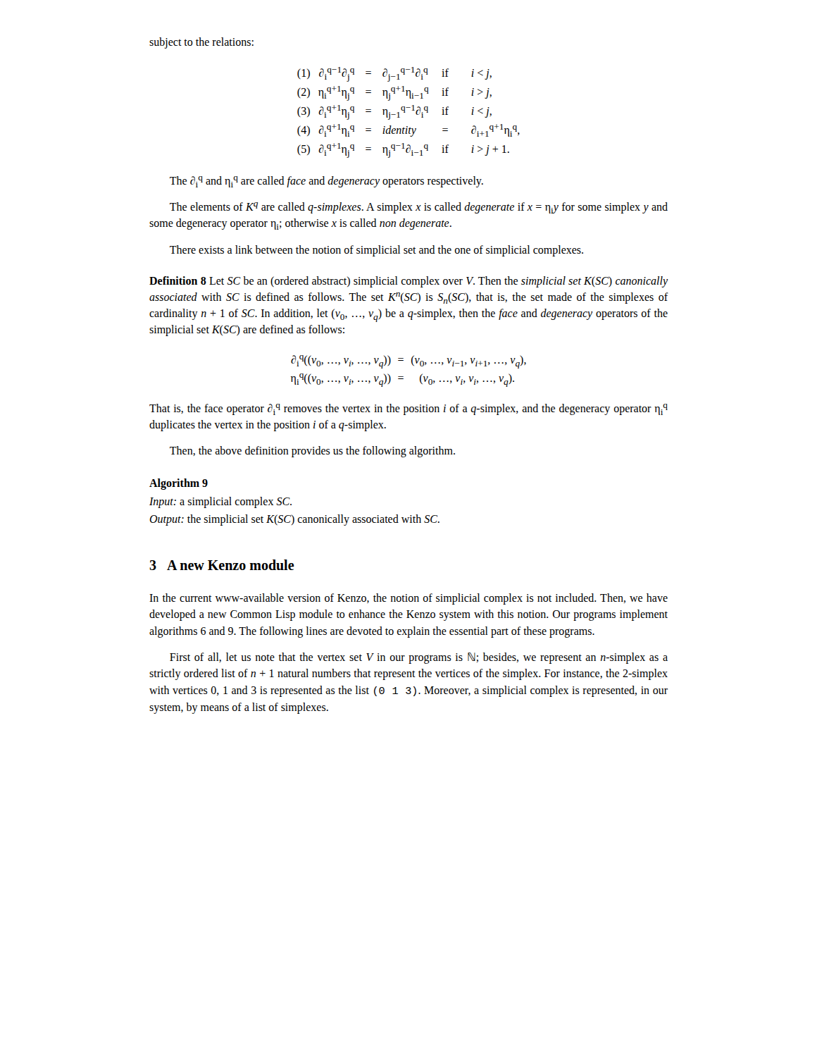subject to the relations:
| (1) | ∂ i q−1 ∂ j q | = | ∂ j−1 q−1 ∂ i q | if | i < j , |
| (2) | η i q+1 η j q | = | η j q+1 η i−1 q | if | i > j , |
| (3) | ∂ i q+1 η j q | = | η j−1 q−1 ∂ i q | if | i < j , |
| (4) | ∂ i q+1 η i q | = | identity | = | ∂ i+1 q+1 η i q , |
| (5) | ∂ i q+1 η j q | = | η j q−1 ∂ i−1 q | if | i > j + 1. |
The ∂iq and ηiq are called face and degeneracy operators respectively.
The elements of Kq are called q-simplexes. A simplex x is called degenerate if x = ηiy for some simplex y and some degeneracy operator ηi; otherwise x is called non degenerate.
There exists a link between the notion of simplicial set and the one of simplicial complexes.
Definition 8 Let SC be an (ordered abstract) simplicial complex over V. Then the simplicial set K(SC) canonically associated with SC is defined as follows. The set Kn(SC) is Sn(SC), that is, the set made of the simplexes of cardinality n + 1 of SC. In addition, let (v0, …, vq) be a q-simplex, then the face and degeneracy operators of the simplicial set K(SC) are defined as follows:
| ∂ i q (( v 0 , …, v i , …, v q )) | = | ( v 0 , …, v i −1 , v i +1 , …, v q ), |
| η i q (( v 0 , …, v i , …, v q )) | = | ( v 0 , …, v i , v i , …, v q ). |
That is, the face operator ∂iq removes the vertex in the position i of a q-simplex, and the degeneracy operator ηiq duplicates the vertex in the position i of a q-simplex.
Then, the above definition provides us the following algorithm.
Algorithm 9
Input: a simplicial complex SC.
Output: the simplicial set K(SC) canonically associated with SC.
3 A new Kenzo module
In the current www-available version of Kenzo, the notion of simplicial complex is not included. Then, we have developed a new Common Lisp module to enhance the Kenzo system with this notion. Our programs implement algorithms 6 and 9. The following lines are devoted to explain the essential part of these programs.
First of all, let us note that the vertex set V in our programs is ℕ; besides, we represent an n-simplex as a strictly ordered list of n + 1 natural numbers that represent the vertices of the simplex. For instance, the 2-simplex with vertices 0, 1 and 3 is represented as the list (0 1 3). Moreover, a simplicial complex is represented, in our system, by means of a list of simplexes.